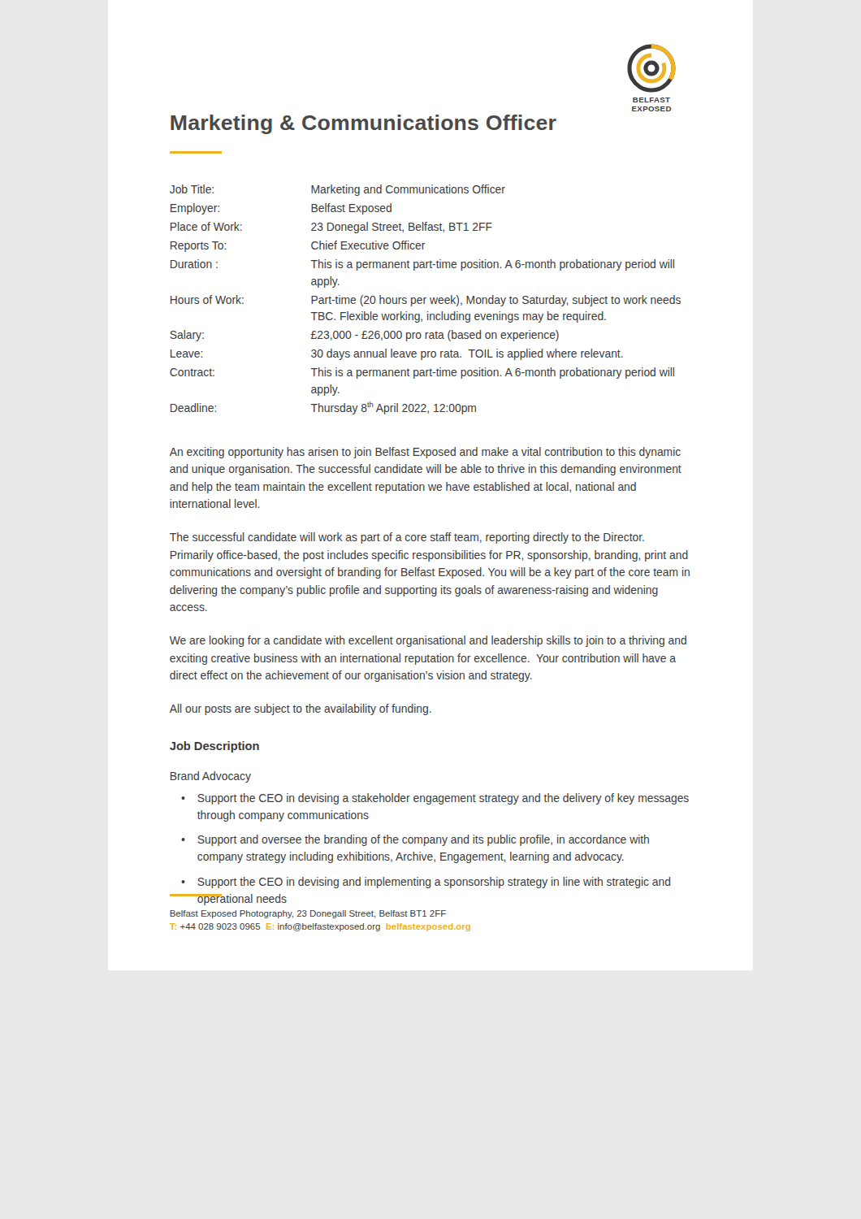Belfast
Exposed
Marketing & Communications Officer
| Job Title: | Marketing and Communications Officer |
| Employer: | Belfast Exposed |
| Place of Work: | 23 Donegal Street, Belfast, BT1 2FF |
| Reports To: | Chief Executive Officer |
| Duration : | This is a permanent part-time position. A 6-month probationary period will apply. |
| Hours of Work: | Part-time (20 hours per week), Monday to Saturday, subject to work needs TBC. Flexible working, including evenings may be required. |
| Salary: | £23,000 - £26,000 pro rata (based on experience) |
| Leave: | 30 days annual leave pro rata. TOIL is applied where relevant. |
| Contract: | This is a permanent part-time position. A 6-month probationary period will apply. |
| Deadline: | Thursday 8 th April 2022, 12:00pm |
An exciting opportunity has arisen to join Belfast Exposed and make a vital contribution to this dynamic and unique organisation. The successful candidate will be able to thrive in this demanding environment and help the team maintain the excellent reputation we have established at local, national and international level.
The successful candidate will work as part of a core staff team, reporting directly to the Director. Primarily office-based, the post includes specific responsibilities for PR, sponsorship, branding, print and communications and oversight of branding for Belfast Exposed. You will be a key part of the core team in delivering the company’s public profile and supporting its goals of awareness-raising and widening access.
We are looking for a candidate with excellent organisational and leadership skills to join to a thriving and exciting creative business with an international reputation for excellence. Your contribution will have a direct effect on the achievement of our organisation’s vision and strategy.
All our posts are subject to the availability of funding.
Job Description
Brand Advocacy
Support the CEO in devising a stakeholder engagement strategy and the delivery of key messages through company communications
Support and oversee the branding of the company and its public profile, in accordance with company strategy including exhibitions, Archive, Engagement, learning and advocacy.
Support the CEO in devising and implementing a sponsorship strategy in line with strategic and operational needs
Belfast Exposed Photography, 23 Donegall Street, Belfast BT1 2FF
T: +44 028 9023 0965 E: info@belfastexposed.org belfastexposed.org